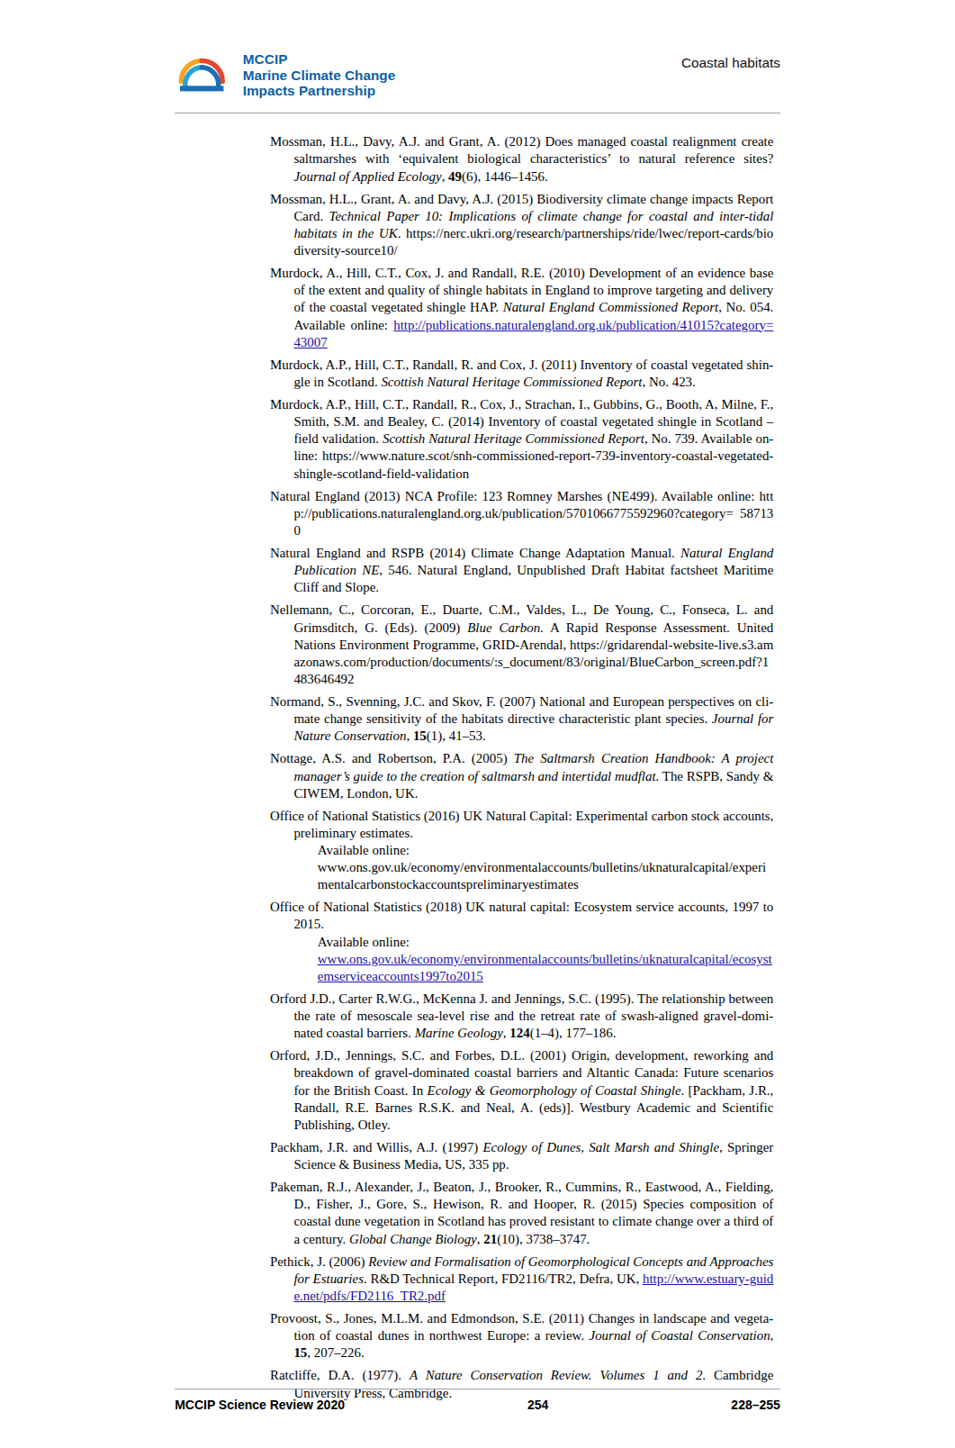MCCIP Marine Climate Change Impacts Partnership
Coastal habitats
Mossman, H.L., Davy, A.J. and Grant, A. (2012) Does managed coastal realignment create saltmarshes with ‘equivalent biological characteristics’ to natural reference sites? Journal of Applied Ecology, 49(6), 1446–1456.
Mossman, H.L., Grant, A. and Davy, A.J. (2015) Biodiversity climate change impacts Report Card. Technical Paper 10: Implications of climate change for coastal and inter-tidal habitats in the UK. https://nerc.ukri.org/research/partnerships/ride/lwec/report-cards/biodiversity-source10/
Murdock, A., Hill, C.T., Cox, J. and Randall, R.E. (2010) Development of an evidence base of the extent and quality of shingle habitats in England to improve targeting and delivery of the coastal vegetated shingle HAP. Natural England Commissioned Report, No. 054. Available online: http://publications.naturalengland.org.uk/publication/41015?category=43007
Murdock, A.P., Hill, C.T., Randall, R. and Cox, J. (2011) Inventory of coastal vegetated shingle in Scotland. Scottish Natural Heritage Commissioned Report, No. 423.
Murdock, A.P., Hill, C.T., Randall, R., Cox, J., Strachan, I., Gubbins, G., Booth, A, Milne, F., Smith, S.M. and Bealey, C. (2014) Inventory of coastal vegetated shingle in Scotland – field validation. Scottish Natural Heritage Commissioned Report, No. 739. Available online: https://www.nature.scot/snh-commissioned-report-739-inventory-coastal-vegetated-shingle-scotland-field-validation
Natural England (2013) NCA Profile: 123 Romney Marshes (NE499). Available online: http://publications.naturalengland.org.uk/publication/5701066775592960?category= 587130
Natural England and RSPB (2014) Climate Change Adaptation Manual. Natural England Publication NE, 546. Natural England, Unpublished Draft Habitat factsheet Maritime Cliff and Slope.
Nellemann, C., Corcoran, E., Duarte, C.M., Valdes, L., De Young, C., Fonseca, L. and Grimsditch, G. (Eds). (2009) Blue Carbon. A Rapid Response Assessment. United Nations Environment Programme, GRID-Arendal, https://gridarendal-website-live.s3.amazonaws.com/production/documents/:s_document/83/original/BlueCarbon_screen.pdf?1483646492
Normand, S., Svenning, J.C. and Skov, F. (2007) National and European perspectives on climate change sensitivity of the habitats directive characteristic plant species. Journal for Nature Conservation, 15(1), 41–53.
Nottage, A.S. and Robertson, P.A. (2005) The Saltmarsh Creation Handbook: A project manager’s guide to the creation of saltmarsh and intertidal mudflat. The RSPB, Sandy & CIWEM, London, UK.
Office of National Statistics (2016) UK Natural Capital: Experimental carbon stock accounts, preliminary estimates. Available online: www.ons.gov.uk/economy/environmentalaccounts/bulletins/uknaturalcapital/experimentalcarbonstockaccountspreliminaryestimates
Office of National Statistics (2018) UK natural capital: Ecosystem service accounts, 1997 to 2015. Available online: www.ons.gov.uk/economy/environmentalaccounts/bulletins/uknaturalcapital/ecosystemserviceaccounts1997to2015
Orford J.D., Carter R.W.G., McKenna J. and Jennings, S.C. (1995). The relationship between the rate of mesoscale sea-level rise and the retreat rate of swash-aligned gravel-dominated coastal barriers. Marine Geology, 124(1–4), 177–186.
Orford, J.D., Jennings, S.C. and Forbes, D.L. (2001) Origin, development, reworking and breakdown of gravel-dominated coastal barriers and Altantic Canada: Future scenarios for the British Coast. In Ecology & Geomorphology of Coastal Shingle. [Packham, J.R., Randall, R.E. Barnes R.S.K. and Neal, A. (eds)]. Westbury Academic and Scientific Publishing, Otley.
Packham, J.R. and Willis, A.J. (1997) Ecology of Dunes, Salt Marsh and Shingle, Springer Science & Business Media, US, 335 pp.
Pakeman, R.J., Alexander, J., Beaton, J., Brooker, R., Cummins, R., Eastwood, A., Fielding, D., Fisher, J., Gore, S., Hewison, R. and Hooper, R. (2015) Species composition of coastal dune vegetation in Scotland has proved resistant to climate change over a third of a century. Global Change Biology, 21(10), 3738–3747.
Pethick, J. (2006) Review and Formalisation of Geomorphological Concepts and Approaches for Estuaries. R&D Technical Report, FD2116/TR2, Defra, UK, http://www.estuary-guide.net/pdfs/FD2116_TR2.pdf
Provoost, S., Jones, M.L.M. and Edmondson, S.E. (2011) Changes in landscape and vegetation of coastal dunes in northwest Europe: a review. Journal of Coastal Conservation, 15, 207–226.
Ratcliffe, D.A. (1977). A Nature Conservation Review. Volumes 1 and 2. Cambridge University Press, Cambridge.
MCCIP Science Review 2020
254
228–255